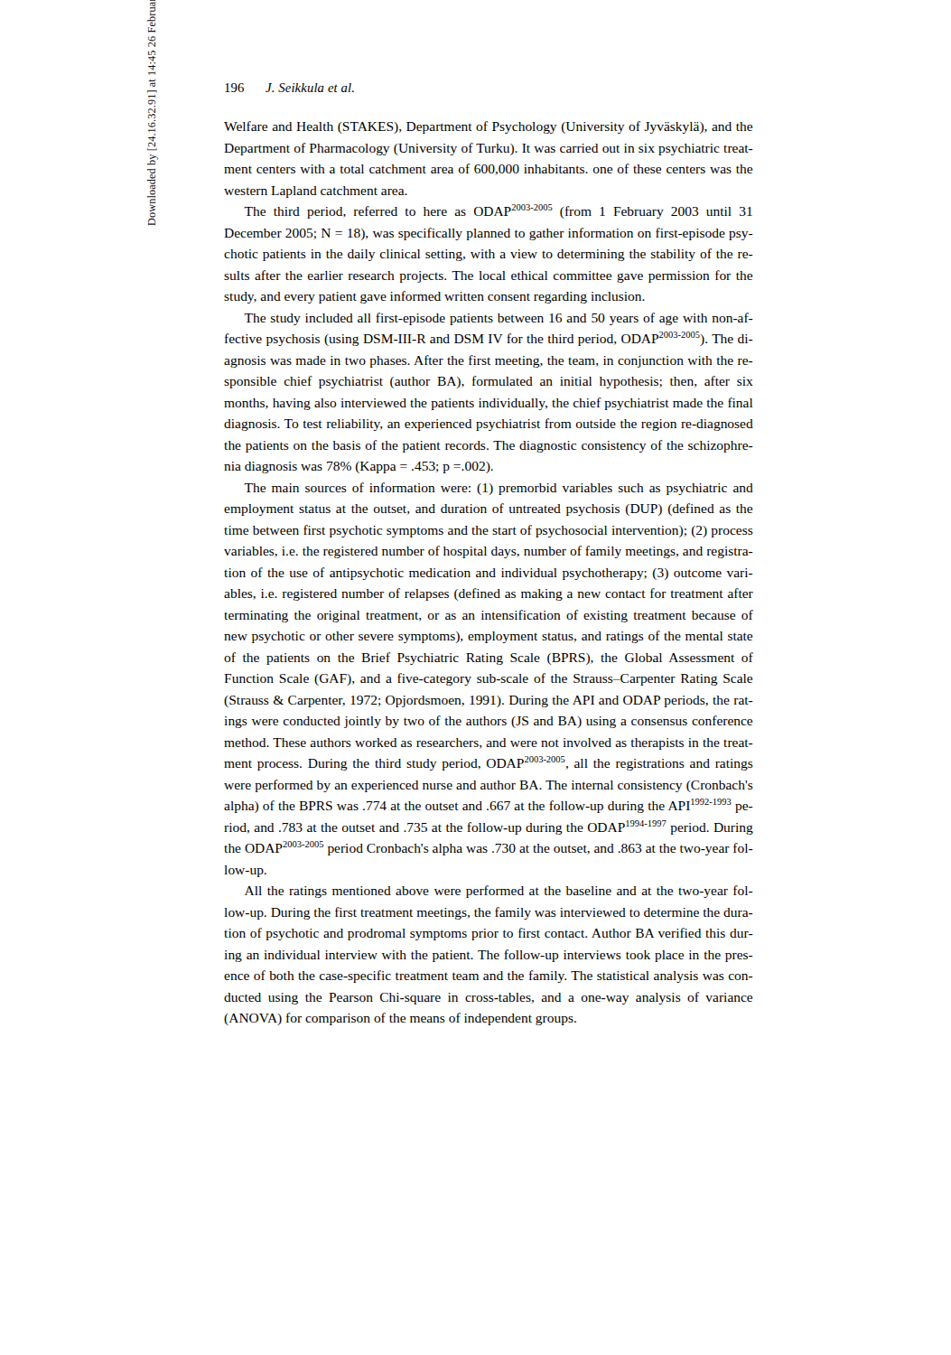Downloaded by [24.16.32.91] at 14:45 26 February 2014
196 J. Seikkula et al.
Welfare and Health (STAKES), Department of Psychology (University of Jyväskylä), and the Department of Pharmacology (University of Turku). It was carried out in six psychiatric treatment centers with a total catchment area of 600,000 inhabitants. one of these centers was the western Lapland catchment area.
The third period, referred to here as ODAP2003-2005 (from 1 February 2003 until 31 December 2005; N = 18), was specifically planned to gather information on first-episode psychotic patients in the daily clinical setting, with a view to determining the stability of the results after the earlier research projects. The local ethical committee gave permission for the study, and every patient gave informed written consent regarding inclusion.
The study included all first-episode patients between 16 and 50 years of age with non-affective psychosis (using DSM-III-R and DSM IV for the third period, ODAP2003-2005). The diagnosis was made in two phases. After the first meeting, the team, in conjunction with the responsible chief psychiatrist (author BA), formulated an initial hypothesis; then, after six months, having also interviewed the patients individually, the chief psychiatrist made the final diagnosis. To test reliability, an experienced psychiatrist from outside the region re-diagnosed the patients on the basis of the patient records. The diagnostic consistency of the schizophrenia diagnosis was 78% (Kappa = .453; p =.002).
The main sources of information were: (1) premorbid variables such as psychiatric and employment status at the outset, and duration of untreated psychosis (DUP) (defined as the time between first psychotic symptoms and the start of psychosocial intervention); (2) process variables, i.e. the registered number of hospital days, number of family meetings, and registration of the use of antipsychotic medication and individual psychotherapy; (3) outcome variables, i.e. registered number of relapses (defined as making a new contact for treatment after terminating the original treatment, or as an intensification of existing treatment because of new psychotic or other severe symptoms), employment status, and ratings of the mental state of the patients on the Brief Psychiatric Rating Scale (BPRS), the Global Assessment of Function Scale (GAF), and a five-category sub-scale of the Strauss–Carpenter Rating Scale (Strauss & Carpenter, 1972; Opjordsmoen, 1991). During the API and ODAP periods, the ratings were conducted jointly by two of the authors (JS and BA) using a consensus conference method. These authors worked as researchers, and were not involved as therapists in the treatment process. During the third study period, ODAP2003-2005, all the registrations and ratings were performed by an experienced nurse and author BA. The internal consistency (Cronbach's alpha) of the BPRS was .774 at the outset and .667 at the follow-up during the API1992-1993 period, and .783 at the outset and .735 at the follow-up during the ODAP1994-1997 period. During the ODAP2003-2005 period Cronbach's alpha was .730 at the outset, and .863 at the two-year follow-up.
All the ratings mentioned above were performed at the baseline and at the two-year follow-up. During the first treatment meetings, the family was interviewed to determine the duration of psychotic and prodromal symptoms prior to first contact. Author BA verified this during an individual interview with the patient. The follow-up interviews took place in the presence of both the case-specific treatment team and the family. The statistical analysis was conducted using the Pearson Chi-square in cross-tables, and a one-way analysis of variance (ANOVA) for comparison of the means of independent groups.